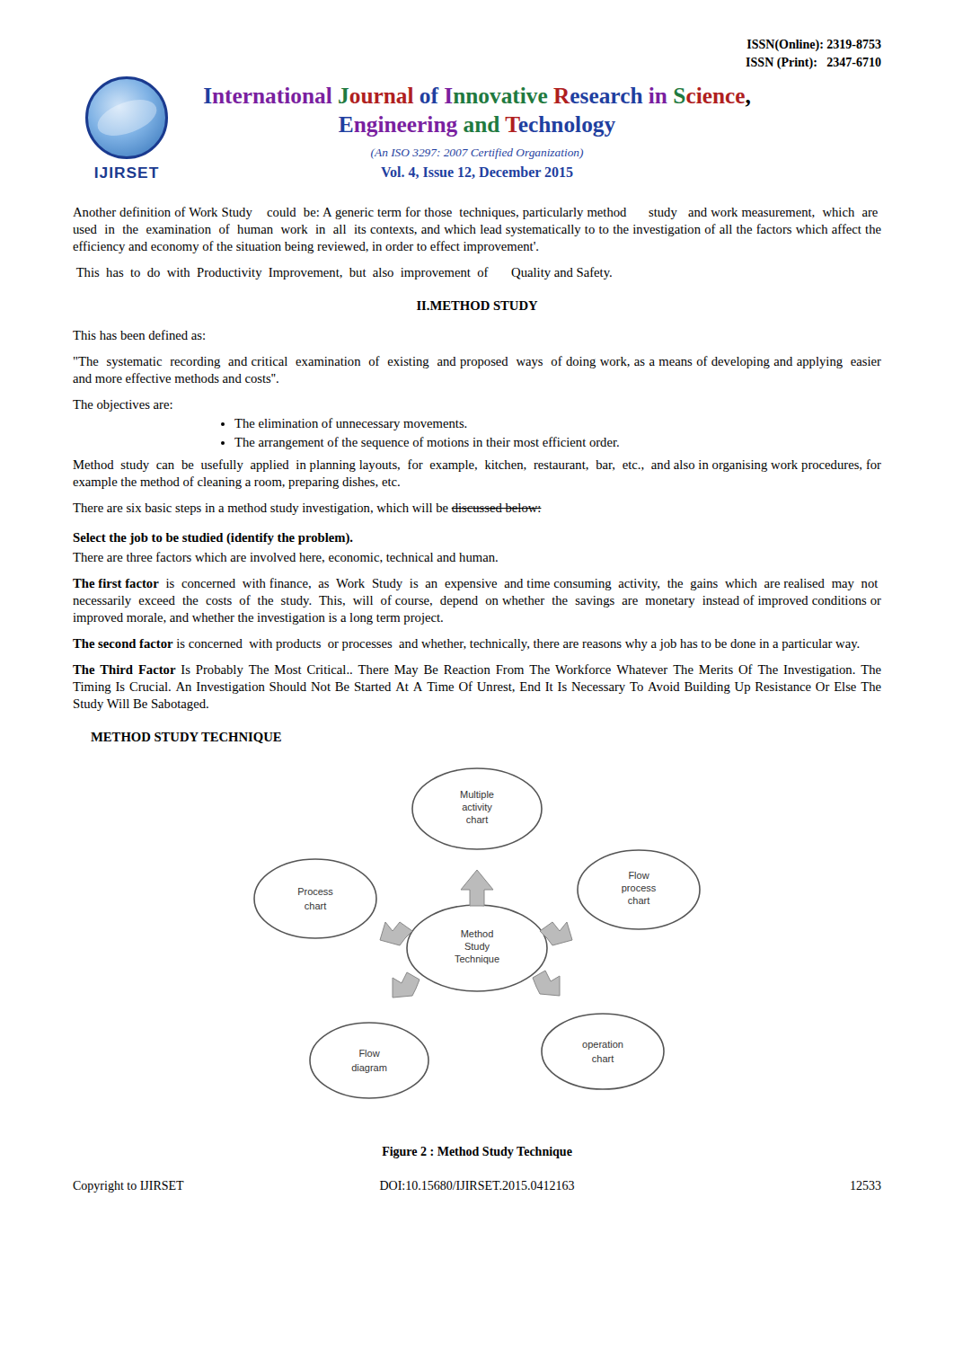ISSN(Online): 2319-8753
ISSN (Print): 2347-6710
IJIRSET
International Journal of Innovative Research in Science,
Engineering and Technology
(An ISO 3297: 2007 Certified Organization)
Vol. 4, Issue 12, December 2015
Another definition of Work Study could be: A generic term for those techniques, particularly method study and work measurement, which are used in the examination of human work in all its contexts, and which lead systematically to to the investigation of all the factors which affect the efficiency and economy of the situation being reviewed, in order to effect improvement'.
This has to do with Productivity Improvement, but also improvement of Quality and Safety.
II.METHOD STUDY
This has been defined as:
"The systematic recording and critical examination of existing and proposed ways of doing work, as a means of developing and applying easier and more effective methods and costs''.
The objectives are:
The elimination of unnecessary movements.
The arrangement of the sequence of motions in their most efficient order.
Method study can be usefully applied in planning layouts, for example, kitchen, restaurant, bar, etc., and also in organising work procedures, for example the method of cleaning a room, preparing dishes, etc.
There are six basic steps in a method study investigation, which will be discussed below:
Select the job to be studied (identify the problem).
There are three factors which are involved here, economic, technical and human.
The first factor is concerned with finance, as Work Study is an expensive and time consuming activity, the gains which are realised may not necessarily exceed the costs of the study. This, will of course, depend on whether the savings are monetary instead of improved conditions or improved morale, and whether the investigation is a long term project.
The second factor is concerned with products or processes and whether, technically, there are reasons why a job has to be done in a particular way.
The Third Factor Is Probably The Most Critical.. There May Be Reaction From The Workforce Whatever The Merits Of The Investigation. The Timing Is Crucial. An Investigation Should Not Be Started At A Time Of Unrest, End It Is Necessary To Avoid Building Up Resistance Or Else The Study Will Be Sabotaged.
METHOD STUDY TECHNIQUE
Method Study Technique Multiple activity chart Flow process chart operation chart Flow diagram Process chart
Figure 2 : Method Study Technique
Copyright to IJIRSET
DOI:10.15680/IJIRSET.2015.0412163
12533